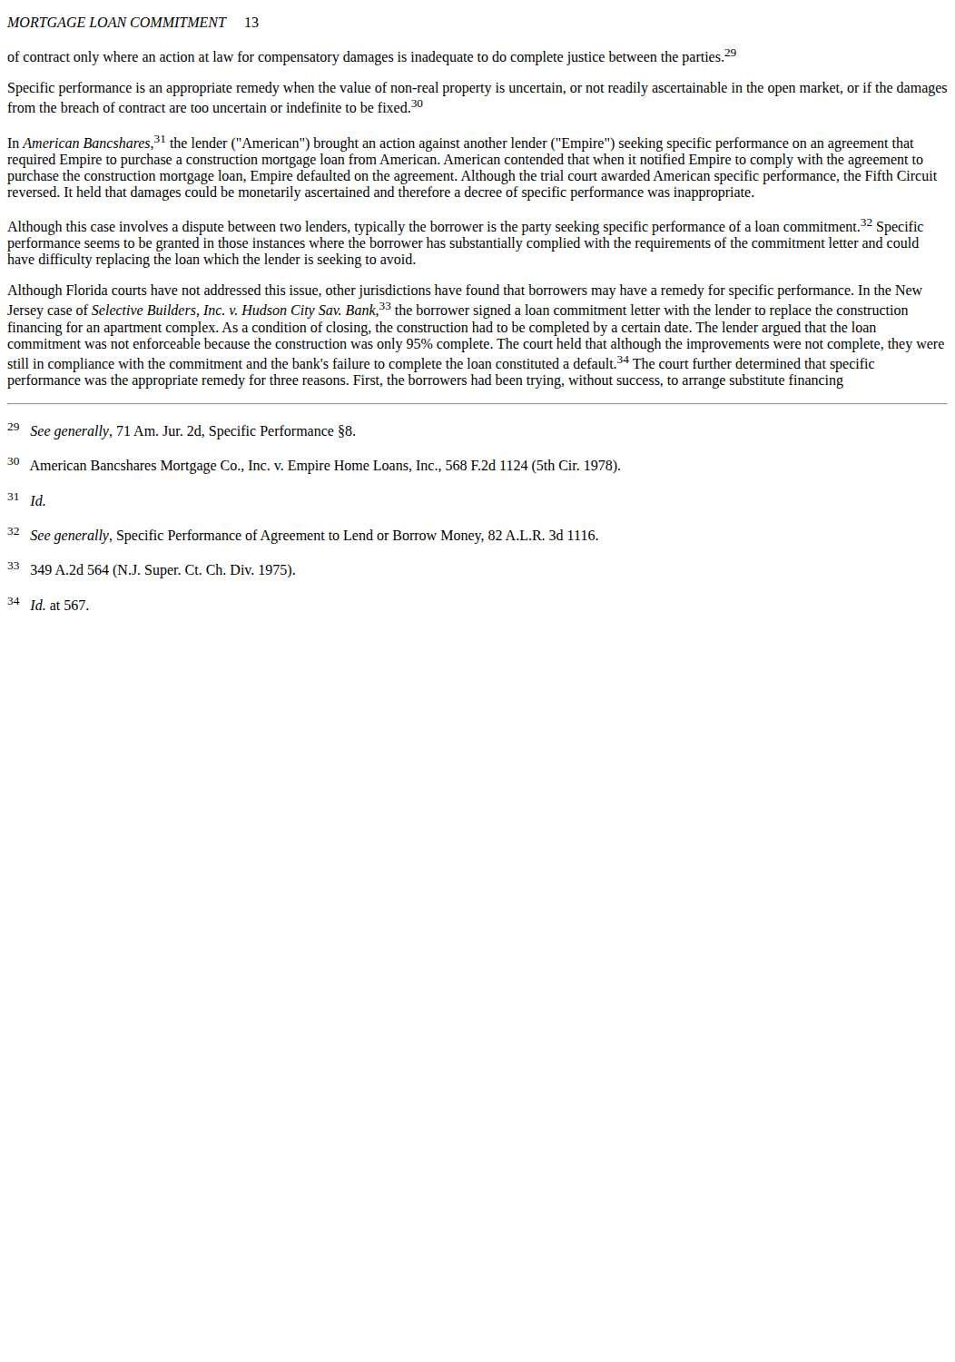MORTGAGE LOAN COMMITMENT 13
of contract only where an action at law for compensatory damages is inadequate to do complete justice between the parties.29
Specific performance is an appropriate remedy when the value of non-real property is uncertain, or not readily ascertainable in the open market, or if the damages from the breach of contract are too uncertain or indefinite to be fixed.30
In American Bancshares,31 the lender ("American") brought an action against another lender ("Empire") seeking specific performance on an agreement that required Empire to purchase a construction mortgage loan from American. American contended that when it notified Empire to comply with the agreement to purchase the construction mortgage loan, Empire defaulted on the agreement. Although the trial court awarded American specific performance, the Fifth Circuit reversed. It held that damages could be monetarily ascertained and therefore a decree of specific performance was inappropriate.
Although this case involves a dispute between two lenders, typically the borrower is the party seeking specific performance of a loan commitment.32 Specific performance seems to be granted in those instances where the borrower has substantially complied with the requirements of the commitment letter and could have difficulty replacing the loan which the lender is seeking to avoid.
Although Florida courts have not addressed this issue, other jurisdictions have found that borrowers may have a remedy for specific performance. In the New Jersey case of Selective Builders, Inc. v. Hudson City Sav. Bank,33 the borrower signed a loan commitment letter with the lender to replace the construction financing for an apartment complex. As a condition of closing, the construction had to be completed by a certain date. The lender argued that the loan commitment was not enforceable because the construction was only 95% complete. The court held that although the improvements were not complete, they were still in compliance with the commitment and the bank's failure to complete the loan constituted a default.34 The court further determined that specific performance was the appropriate remedy for three reasons. First, the borrowers had been trying, without success, to arrange substitute financing
29 See generally, 71 Am. Jur. 2d, Specific Performance §8.
30 American Bancshares Mortgage Co., Inc. v. Empire Home Loans, Inc., 568 F.2d 1124 (5th Cir. 1978).
31 Id.
32 See generally, Specific Performance of Agreement to Lend or Borrow Money, 82 A.L.R. 3d 1116.
33 349 A.2d 564 (N.J. Super. Ct. Ch. Div. 1975).
34 Id. at 567.